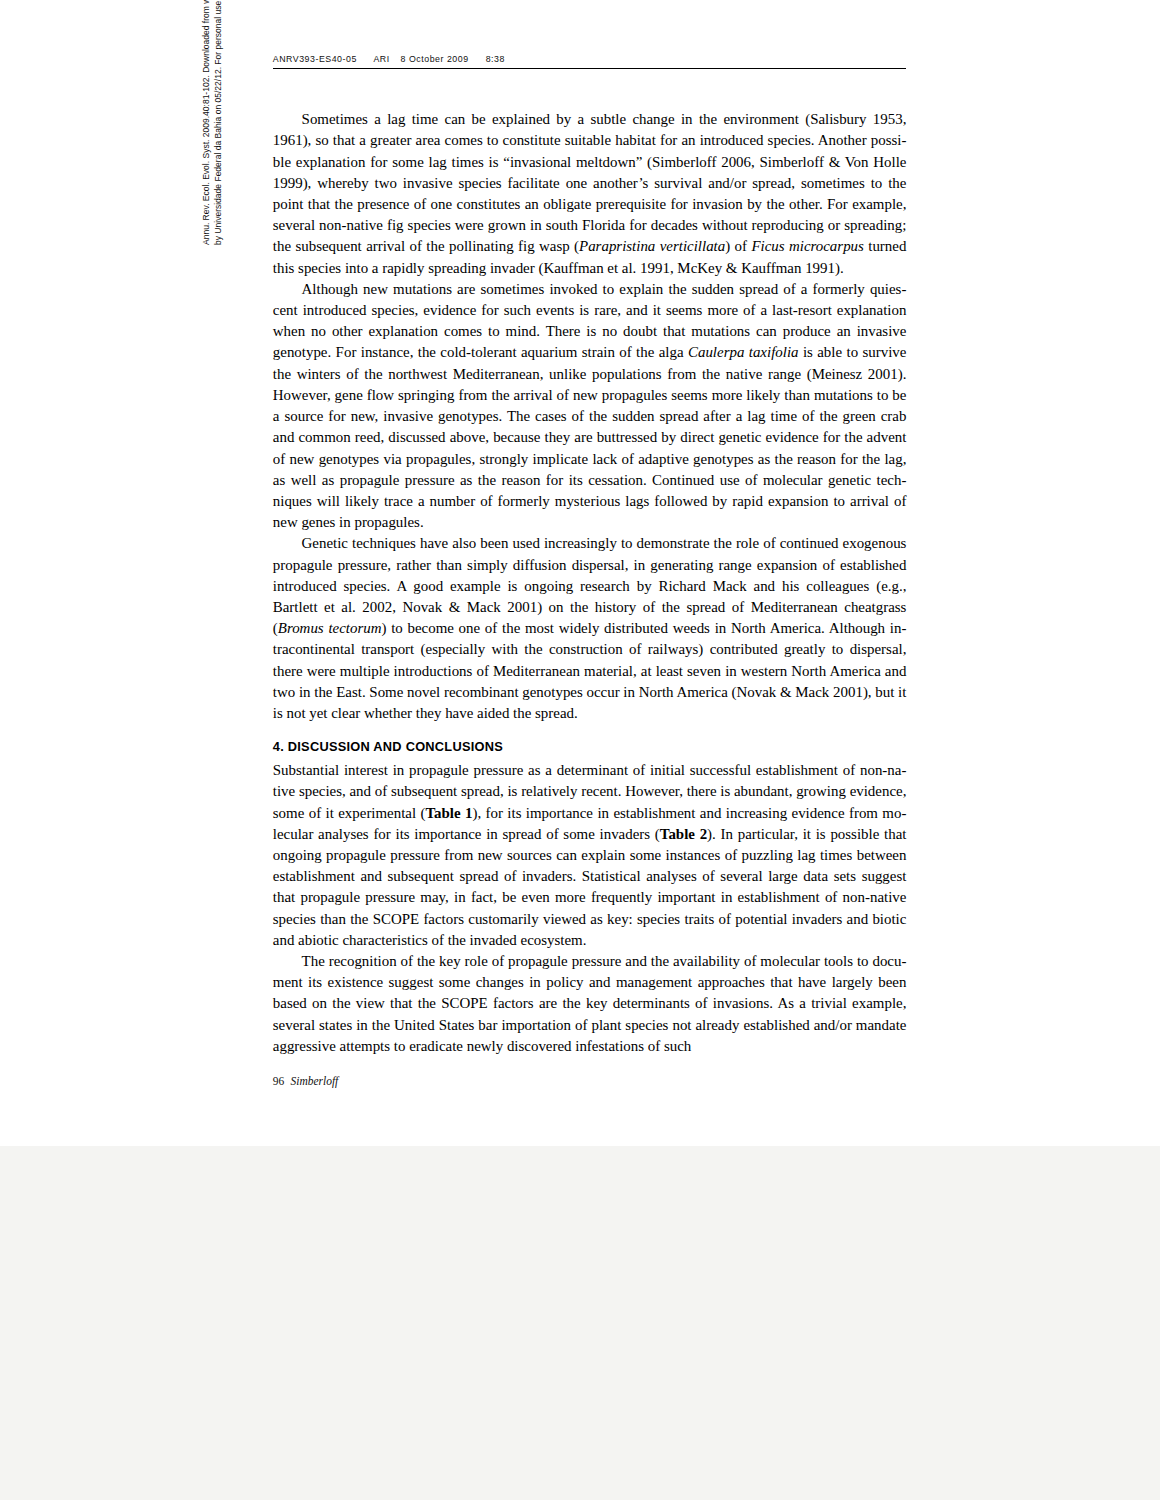ANRV393-ES40-05 ARI 8 October 2009 8:38
Annu. Rev. Ecol. Evol. Syst. 2009.40:81-102. Downloaded from www.annualreviews.org by Universidade Federal da Bahia on 05/22/12. For personal use only.
Sometimes a lag time can be explained by a subtle change in the environment (Salisbury 1953, 1961), so that a greater area comes to constitute suitable habitat for an introduced species. Another possible explanation for some lag times is “invasional meltdown” (Simberloff 2006, Simberloff & Von Holle 1999), whereby two invasive species facilitate one another’s survival and/or spread, sometimes to the point that the presence of one constitutes an obligate prerequisite for invasion by the other. For example, several non-native fig species were grown in south Florida for decades without reproducing or spreading; the subsequent arrival of the pollinating fig wasp (Parapristina verticillata) of Ficus microcarpus turned this species into a rapidly spreading invader (Kauffman et al. 1991, McKey & Kauffman 1991).
Although new mutations are sometimes invoked to explain the sudden spread of a formerly quiescent introduced species, evidence for such events is rare, and it seems more of a last-resort explanation when no other explanation comes to mind. There is no doubt that mutations can produce an invasive genotype. For instance, the cold-tolerant aquarium strain of the alga Caulerpa taxifolia is able to survive the winters of the northwest Mediterranean, unlike populations from the native range (Meinesz 2001). However, gene flow springing from the arrival of new propagules seems more likely than mutations to be a source for new, invasive genotypes. The cases of the sudden spread after a lag time of the green crab and common reed, discussed above, because they are buttressed by direct genetic evidence for the advent of new genotypes via propagules, strongly implicate lack of adaptive genotypes as the reason for the lag, as well as propagule pressure as the reason for its cessation. Continued use of molecular genetic techniques will likely trace a number of formerly mysterious lags followed by rapid expansion to arrival of new genes in propagules.
Genetic techniques have also been used increasingly to demonstrate the role of continued exogenous propagule pressure, rather than simply diffusion dispersal, in generating range expansion of established introduced species. A good example is ongoing research by Richard Mack and his colleagues (e.g., Bartlett et al. 2002, Novak & Mack 2001) on the history of the spread of Mediterranean cheatgrass (Bromus tectorum) to become one of the most widely distributed weeds in North America. Although intracontinental transport (especially with the construction of railways) contributed greatly to dispersal, there were multiple introductions of Mediterranean material, at least seven in western North America and two in the East. Some novel recombinant genotypes occur in North America (Novak & Mack 2001), but it is not yet clear whether they have aided the spread.
4. DISCUSSION AND CONCLUSIONS
Substantial interest in propagule pressure as a determinant of initial successful establishment of non-native species, and of subsequent spread, is relatively recent. However, there is abundant, growing evidence, some of it experimental (Table 1), for its importance in establishment and increasing evidence from molecular analyses for its importance in spread of some invaders (Table 2). In particular, it is possible that ongoing propagule pressure from new sources can explain some instances of puzzling lag times between establishment and subsequent spread of invaders. Statistical analyses of several large data sets suggest that propagule pressure may, in fact, be even more frequently important in establishment of non-native species than the SCOPE factors customarily viewed as key: species traits of potential invaders and biotic and abiotic characteristics of the invaded ecosystem.
The recognition of the key role of propagule pressure and the availability of molecular tools to document its existence suggest some changes in policy and management approaches that have largely been based on the view that the SCOPE factors are the key determinants of invasions. As a trivial example, several states in the United States bar importation of plant species not already established and/or mandate aggressive attempts to eradicate newly discovered infestations of such
96 Simberloff